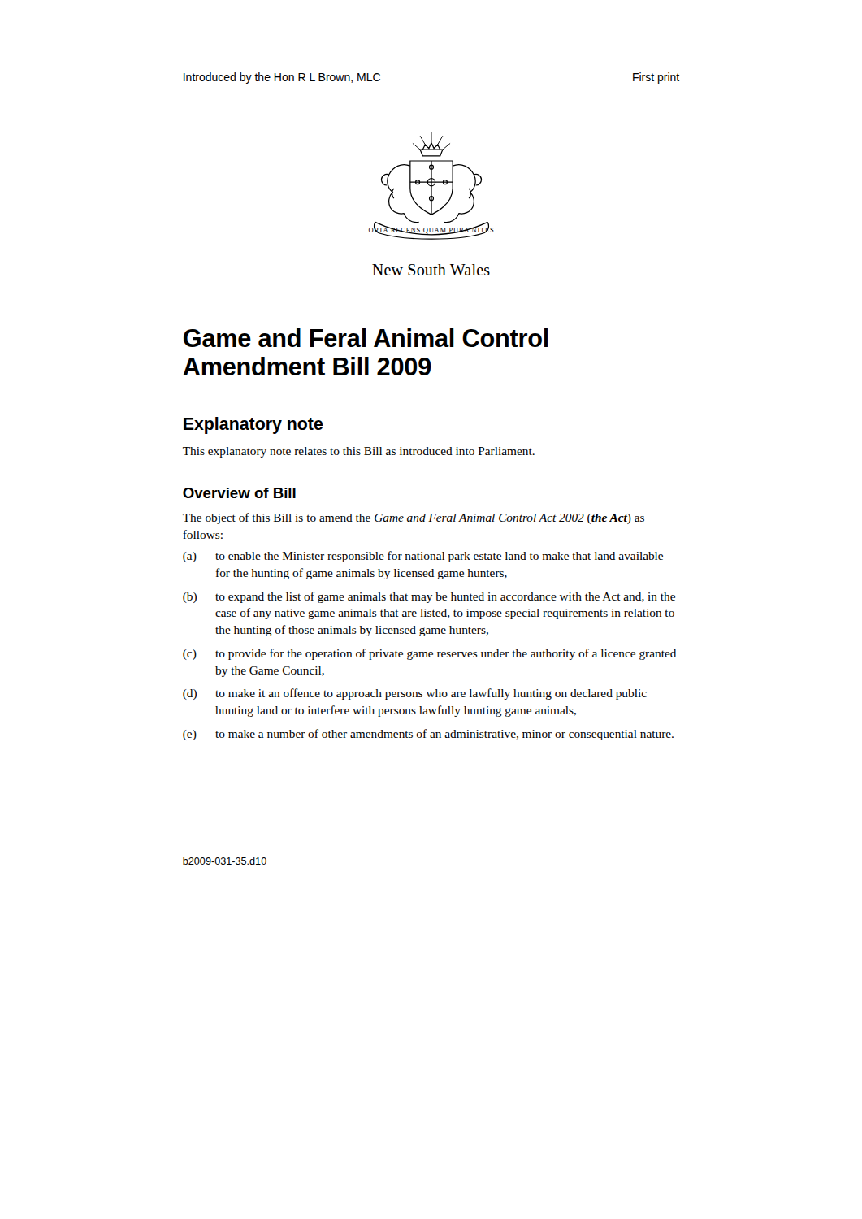Introduced by the Hon R L Brown, MLC
First print
ORTA RECENS QUAM PURA NITES
New South Wales
Game and Feral Animal Control
Amendment Bill 2009
Explanatory note
This explanatory note relates to this Bill as introduced into Parliament.
Overview of Bill
The object of this Bill is to amend the Game and Feral Animal Control Act 2002 (the Act) as follows:
(a) to enable the Minister responsible for national park estate land to make that land available for the hunting of game animals by licensed game hunters,
(b) to expand the list of game animals that may be hunted in accordance with the Act and, in the case of any native game animals that are listed, to impose special requirements in relation to the hunting of those animals by licensed game hunters,
(c) to provide for the operation of private game reserves under the authority of a licence granted by the Game Council,
(d) to make it an offence to approach persons who are lawfully hunting on declared public hunting land or to interfere with persons lawfully hunting game animals,
(e) to make a number of other amendments of an administrative, minor or consequential nature.
b2009-031-35.d10